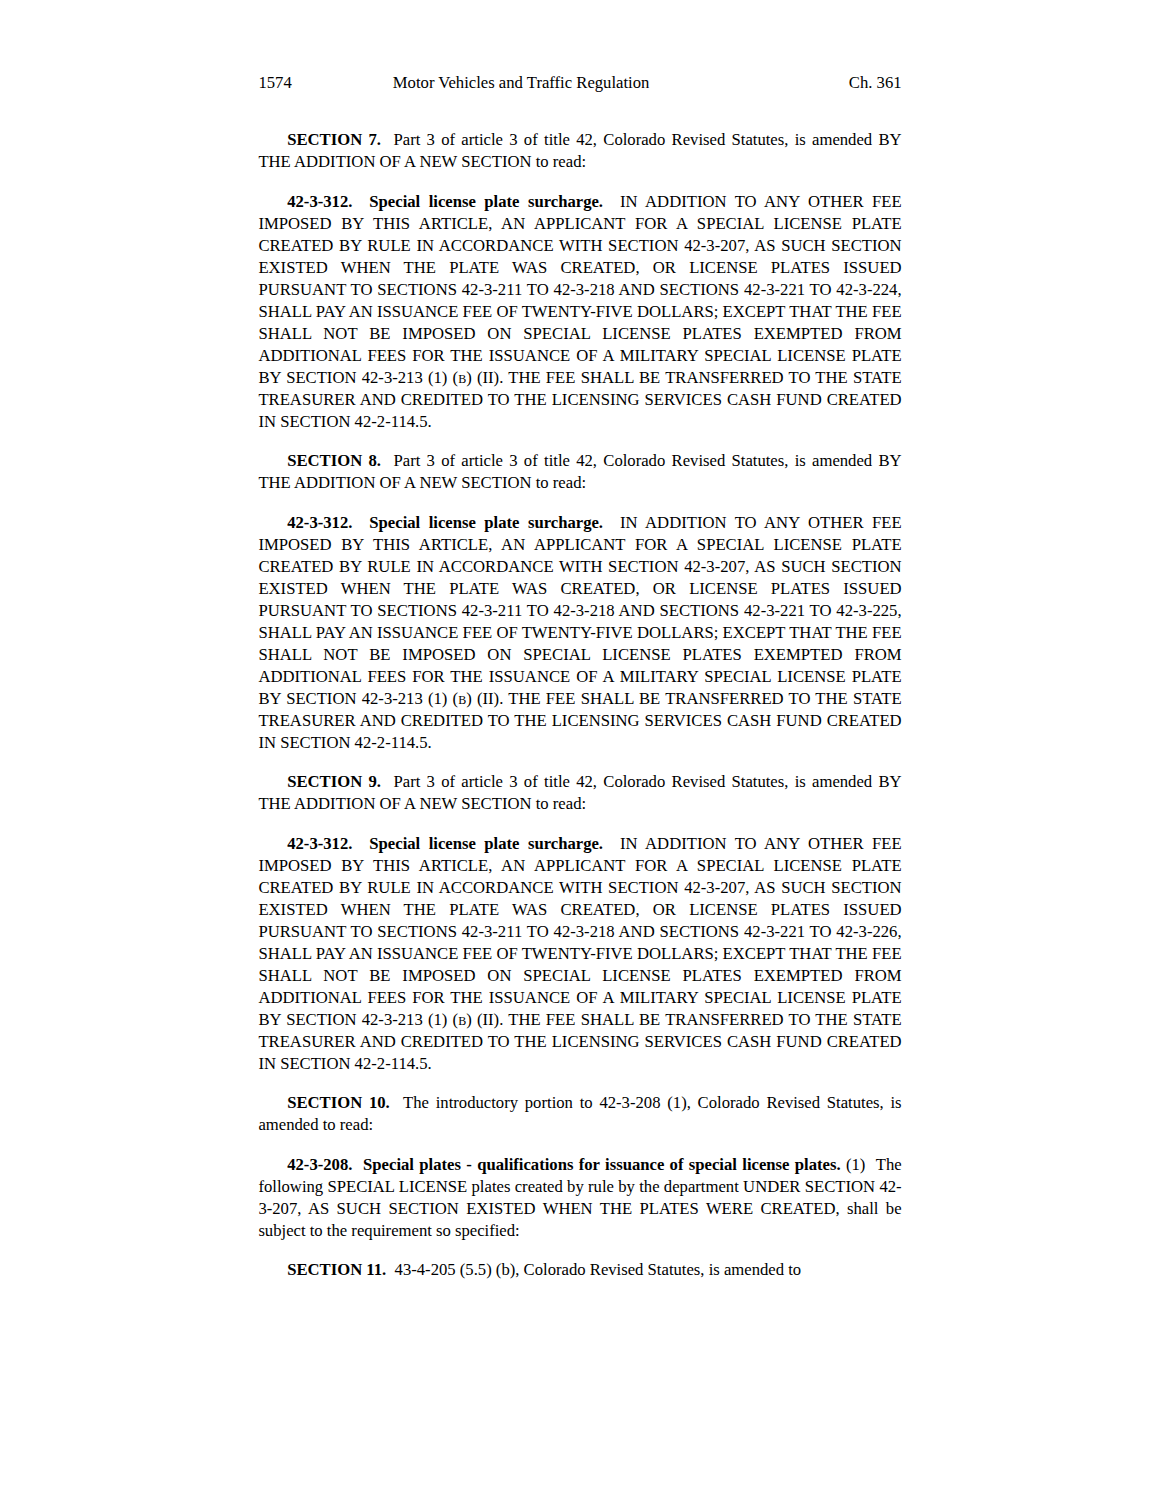1574
Motor Vehicles and Traffic Regulation
Ch. 361
SECTION 7. Part 3 of article 3 of title 42, Colorado Revised Statutes, is amended BY THE ADDITION OF A NEW SECTION to read:
42-3-312. Special license plate surcharge. IN ADDITION TO ANY OTHER FEE IMPOSED BY THIS ARTICLE, AN APPLICANT FOR A SPECIAL LICENSE PLATE CREATED BY RULE IN ACCORDANCE WITH SECTION 42-3-207, AS SUCH SECTION EXISTED WHEN THE PLATE WAS CREATED, OR LICENSE PLATES ISSUED PURSUANT TO SECTIONS 42-3-211 TO 42-3-218 AND SECTIONS 42-3-221 TO 42-3-224, SHALL PAY AN ISSUANCE FEE OF TWENTY-FIVE DOLLARS; EXCEPT THAT THE FEE SHALL NOT BE IMPOSED ON SPECIAL LICENSE PLATES EXEMPTED FROM ADDITIONAL FEES FOR THE ISSUANCE OF A MILITARY SPECIAL LICENSE PLATE BY SECTION 42-3-213 (1) (b) (II). THE FEE SHALL BE TRANSFERRED TO THE STATE TREASURER AND CREDITED TO THE LICENSING SERVICES CASH FUND CREATED IN SECTION 42-2-114.5.
SECTION 8. Part 3 of article 3 of title 42, Colorado Revised Statutes, is amended BY THE ADDITION OF A NEW SECTION to read:
42-3-312. Special license plate surcharge. IN ADDITION TO ANY OTHER FEE IMPOSED BY THIS ARTICLE, AN APPLICANT FOR A SPECIAL LICENSE PLATE CREATED BY RULE IN ACCORDANCE WITH SECTION 42-3-207, AS SUCH SECTION EXISTED WHEN THE PLATE WAS CREATED, OR LICENSE PLATES ISSUED PURSUANT TO SECTIONS 42-3-211 TO 42-3-218 AND SECTIONS 42-3-221 TO 42-3-225, SHALL PAY AN ISSUANCE FEE OF TWENTY-FIVE DOLLARS; EXCEPT THAT THE FEE SHALL NOT BE IMPOSED ON SPECIAL LICENSE PLATES EXEMPTED FROM ADDITIONAL FEES FOR THE ISSUANCE OF A MILITARY SPECIAL LICENSE PLATE BY SECTION 42-3-213 (1) (b) (II). THE FEE SHALL BE TRANSFERRED TO THE STATE TREASURER AND CREDITED TO THE LICENSING SERVICES CASH FUND CREATED IN SECTION 42-2-114.5.
SECTION 9. Part 3 of article 3 of title 42, Colorado Revised Statutes, is amended BY THE ADDITION OF A NEW SECTION to read:
42-3-312. Special license plate surcharge. IN ADDITION TO ANY OTHER FEE IMPOSED BY THIS ARTICLE, AN APPLICANT FOR A SPECIAL LICENSE PLATE CREATED BY RULE IN ACCORDANCE WITH SECTION 42-3-207, AS SUCH SECTION EXISTED WHEN THE PLATE WAS CREATED, OR LICENSE PLATES ISSUED PURSUANT TO SECTIONS 42-3-211 TO 42-3-218 AND SECTIONS 42-3-221 TO 42-3-226, SHALL PAY AN ISSUANCE FEE OF TWENTY-FIVE DOLLARS; EXCEPT THAT THE FEE SHALL NOT BE IMPOSED ON SPECIAL LICENSE PLATES EXEMPTED FROM ADDITIONAL FEES FOR THE ISSUANCE OF A MILITARY SPECIAL LICENSE PLATE BY SECTION 42-3-213 (1) (b) (II). THE FEE SHALL BE TRANSFERRED TO THE STATE TREASURER AND CREDITED TO THE LICENSING SERVICES CASH FUND CREATED IN SECTION 42-2-114.5.
SECTION 10. The introductory portion to 42-3-208 (1), Colorado Revised Statutes, is amended to read:
42-3-208. Special plates - qualifications for issuance of special license plates. (1) The following SPECIAL LICENSE plates created by rule by the department UNDER SECTION 42-3-207, AS SUCH SECTION EXISTED WHEN THE PLATES WERE CREATED, shall be subject to the requirement so specified:
SECTION 11. 43-4-205 (5.5) (b), Colorado Revised Statutes, is amended to